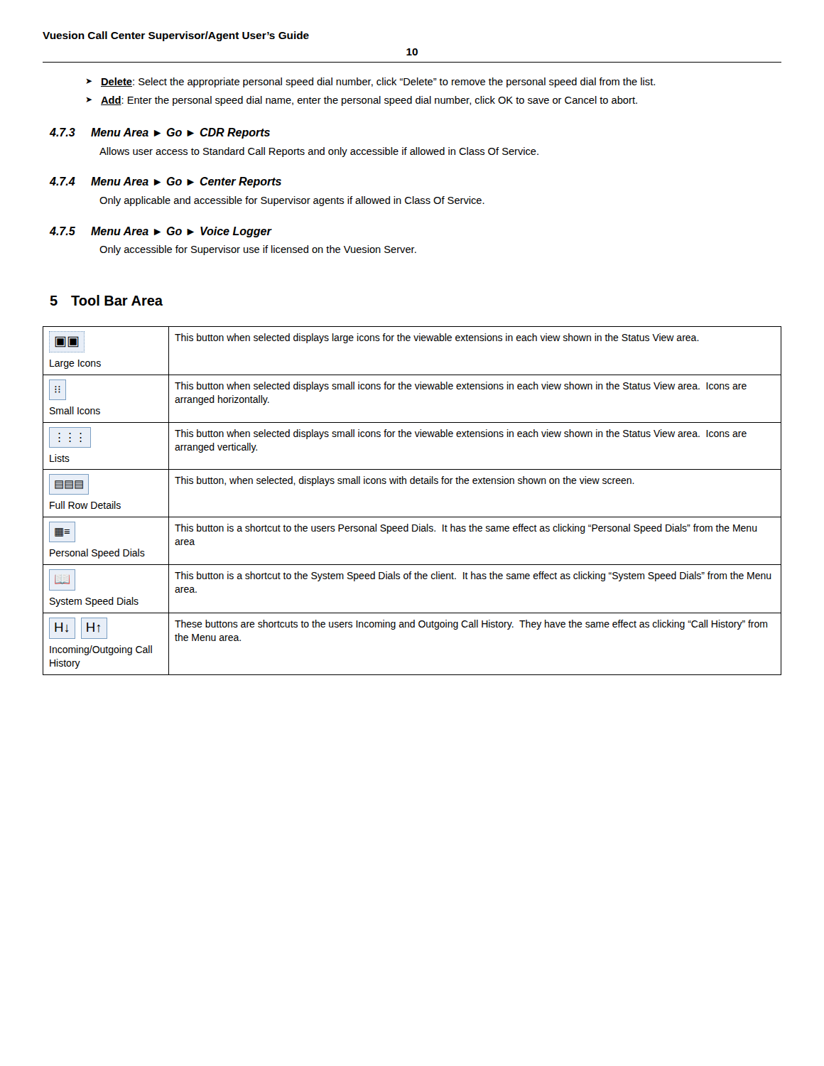Vuesion Call Center Supervisor/Agent User’s Guide
10
Delete: Select the appropriate personal speed dial number, click “Delete” to remove the personal speed dial from the list.
Add: Enter the personal speed dial name, enter the personal speed dial number, click OK to save or Cancel to abort.
4.7.3 Menu Area ► Go ► CDR Reports
Allows user access to Standard Call Reports and only accessible if allowed in Class Of Service.
4.7.4 Menu Area ► Go ► Center Reports
Only applicable and accessible for Supervisor agents if allowed in Class Of Service.
4.7.5 Menu Area ► Go ► Voice Logger
Only accessible for Supervisor use if licensed on the Vuesion Server.
5 Tool Bar Area
| ▣▣ Large Icons | This button when selected displays large icons for the viewable extensions in each view shown in the Status View area. |
| ⁝⁝ Small Icons | This button when selected displays small icons for the viewable extensions in each view shown in the Status View area. Icons are arranged horizontally. |
| ⋮⋮⋮ Lists | This button when selected displays small icons for the viewable extensions in each view shown in the Status View area. Icons are arranged vertically. |
| ▤▤▤ Full Row Details | This button, when selected, displays small icons with details for the extension shown on the view screen. |
| ▦≡ Personal Speed Dials | This button is a shortcut to the users Personal Speed Dials. It has the same effect as clicking “Personal Speed Dials” from the Menu area |
| 📖 System Speed Dials | This button is a shortcut to the System Speed Dials of the client. It has the same effect as clicking “System Speed Dials” from the Menu area. |
| H↓ H↑ Incoming/Outgoing Call History | These buttons are shortcuts to the users Incoming and Outgoing Call History. They have the same effect as clicking “Call History” from the Menu area. |